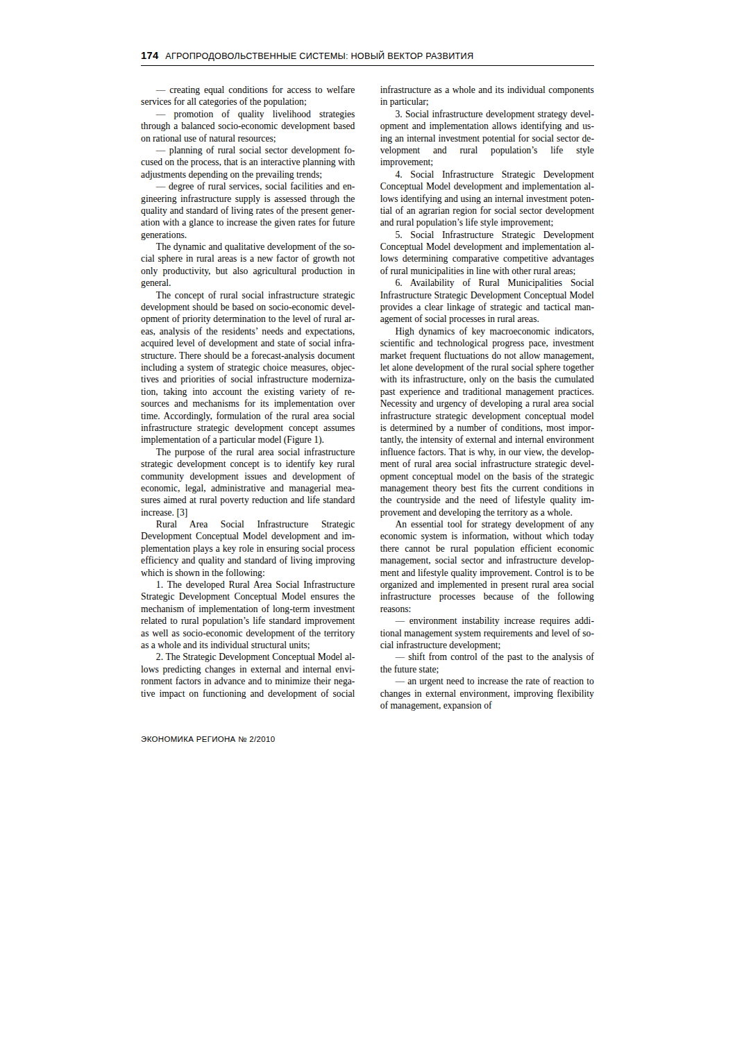174 Агропродовольственные системы: новый вектор развития
— creating equal conditions for access to welfare services for all categories of the population;
— promotion of quality livelihood strategies through a balanced socio-economic development based on rational use of natural resources;
— planning of rural social sector development focused on the process, that is an interactive planning with adjustments depending on the prevailing trends;
— degree of rural services, social facilities and engineering infrastructure supply is assessed through the quality and standard of living rates of the present generation with a glance to increase the given rates for future generations.
The dynamic and qualitative development of the social sphere in rural areas is a new factor of growth not only productivity, but also agricultural production in general.
The concept of rural social infrastructure strategic development should be based on socio-economic development of priority determination to the level of rural areas, analysis of the residents’ needs and expectations, acquired level of development and state of social infrastructure. There should be a forecast-analysis document including a system of strategic choice measures, objectives and priorities of social infrastructure modernization, taking into account the existing variety of resources and mechanisms for its implementation over time. Accordingly, formulation of the rural area social infrastructure strategic development concept assumes implementation of a particular model (Figure 1).
The purpose of the rural area social infrastructure strategic development concept is to identify key rural community development issues and development of economic, legal, administrative and managerial measures aimed at rural poverty reduction and life standard increase. [3]
Rural Area Social Infrastructure Strategic Development Conceptual Model development and implementation plays a key role in ensuring social process efficiency and quality and standard of living improving which is shown in the following:
1. The developed Rural Area Social Infrastructure Strategic Development Conceptual Model ensures the mechanism of implementation of long-term investment related to rural population’s life standard improvement as well as socio-economic development of the territory as a whole and its individual structural units;
2. The Strategic Development Conceptual Model allows predicting changes in external and internal environment factors in advance and to minimize their negative impact on functioning and development of social infrastructure as a whole and its individual components in particular;
3. Social infrastructure development strategy development and implementation allows identifying and using an internal investment potential for social sector development and rural population’s life style improvement;
4. Social Infrastructure Strategic Development Conceptual Model development and implementation allows identifying and using an internal investment potential of an agrarian region for social sector development and rural population’s life style improvement;
5. Social Infrastructure Strategic Development Conceptual Model development and implementation allows determining comparative competitive advantages of rural municipalities in line with other rural areas;
6. Availability of Rural Municipalities Social Infrastructure Strategic Development Conceptual Model provides a clear linkage of strategic and tactical management of social processes in rural areas.
High dynamics of key macroeconomic indicators, scientific and technological progress pace, investment market frequent fluctuations do not allow management, let alone development of the rural social sphere together with its infrastructure, only on the basis the cumulated past experience and traditional management practices. Necessity and urgency of developing a rural area social infrastructure strategic development conceptual model is determined by a number of conditions, most importantly, the intensity of external and internal environment influence factors. That is why, in our view, the development of rural area social infrastructure strategic development conceptual model on the basis of the strategic management theory best fits the current conditions in the countryside and the need of lifestyle quality improvement and developing the territory as a whole.
An essential tool for strategy development of any economic system is information, without which today there cannot be rural population efficient economic management, social sector and infrastructure development and lifestyle quality improvement. Control is to be organized and implemented in present rural area social infrastructure processes because of the following reasons:
— environment instability increase requires additional management system requirements and level of social infrastructure development;
— shift from control of the past to the analysis of the future state;
— an urgent need to increase the rate of reaction to changes in external environment, improving flexibility of management, expansion of
Экономика региона № 2/2010